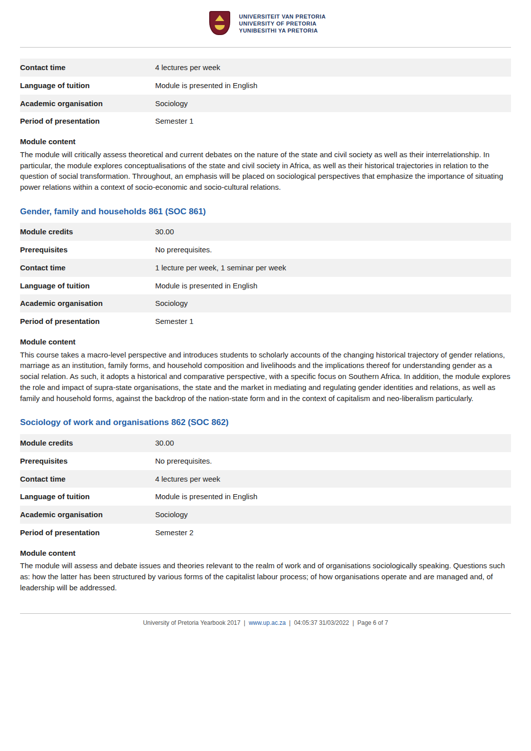UNIVERSITEIT VAN PRETORIA UNIVERSITY OF PRETORIA YUNIBESITHI YA PRETORIA
| Contact time | 4 lectures per week |
| Language of tuition | Module is presented in English |
| Academic organisation | Sociology |
| Period of presentation | Semester 1 |
Module content
The module will critically assess theoretical and current debates on the nature of the state and civil society as well as their interrelationship. In particular, the module explores conceptualisations of the state and civil society in Africa, as well as their historical trajectories in relation to the question of social transformation. Throughout, an emphasis will be placed on sociological perspectives that emphasize the importance of situating power relations within a context of socio-economic and socio-cultural relations.
Gender, family and households 861 (SOC 861)
| Module credits | 30.00 |
| Prerequisites | No prerequisites. |
| Contact time | 1 lecture per week, 1 seminar per week |
| Language of tuition | Module is presented in English |
| Academic organisation | Sociology |
| Period of presentation | Semester 1 |
Module content
This course takes a macro-level perspective and introduces students to scholarly accounts of the changing historical trajectory of gender relations, marriage as an institution, family forms, and household composition and livelihoods and the implications thereof for understanding gender as a social relation. As such, it adopts a historical and comparative perspective, with a specific focus on Southern Africa. In addition, the module explores the role and impact of supra-state organisations, the state and the market in mediating and regulating gender identities and relations, as well as family and household forms, against the backdrop of the nation-state form and in the context of capitalism and neo-liberalism particularly.
Sociology of work and organisations 862 (SOC 862)
| Module credits | 30.00 |
| Prerequisites | No prerequisites. |
| Contact time | 4 lectures per week |
| Language of tuition | Module is presented in English |
| Academic organisation | Sociology |
| Period of presentation | Semester 2 |
Module content
The module will assess and debate issues and theories relevant to the realm of work and of organisations sociologically speaking. Questions such as: how the latter has been structured by various forms of the capitalist labour process; of how organisations operate and are managed and, of leadership will be addressed.
University of Pretoria Yearbook 2017 | www.up.ac.za | 04:05:37 31/03/2022 | Page 6 of 7